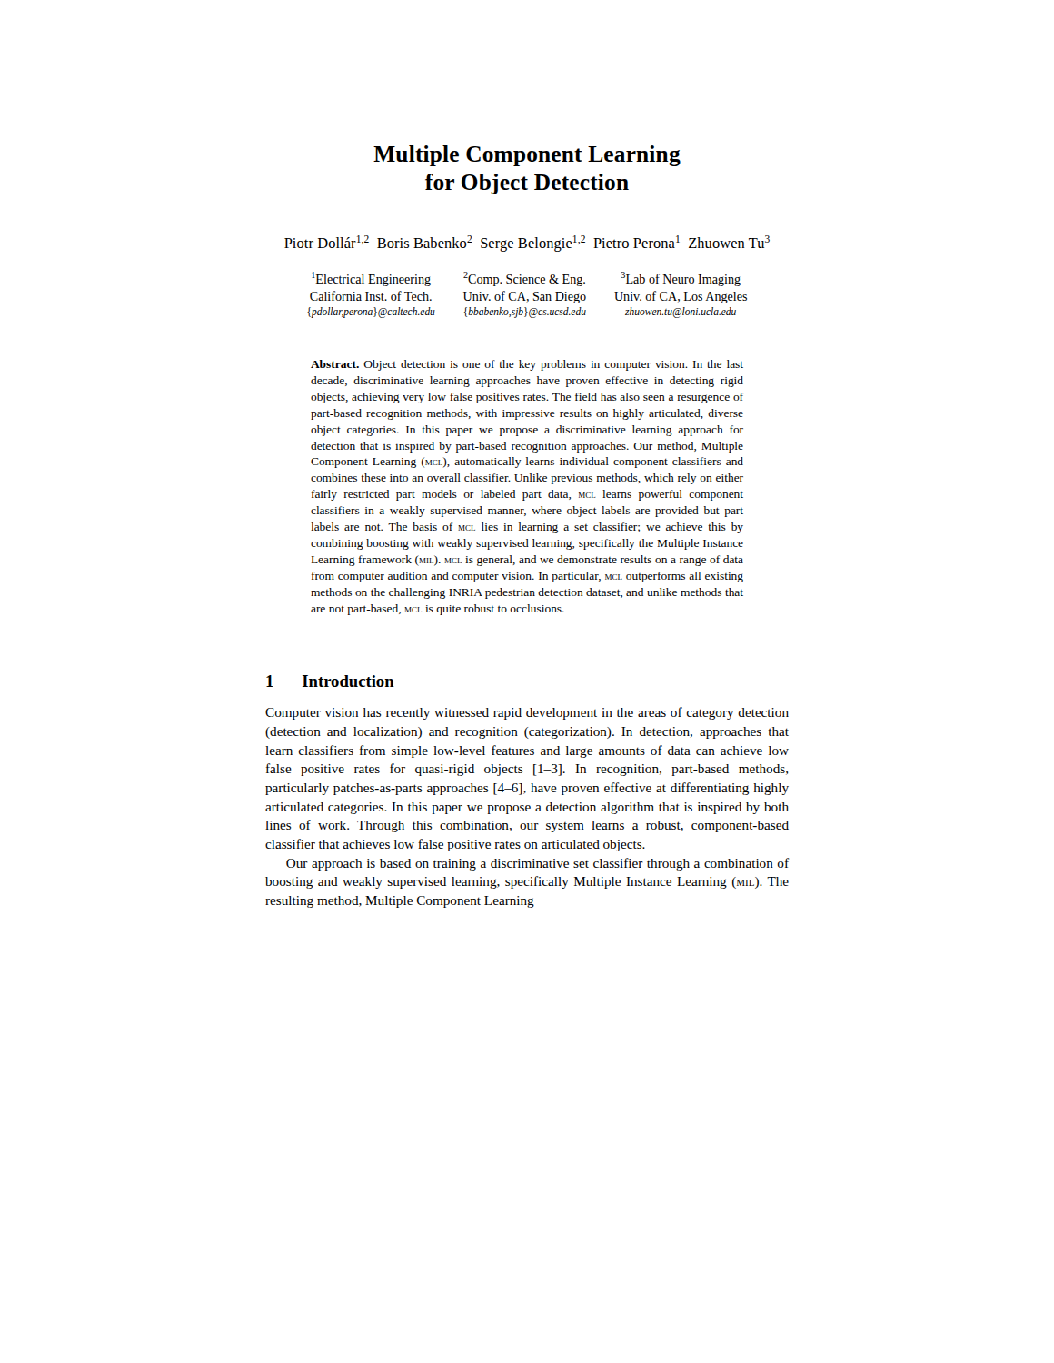Multiple Component Learning
for Object Detection
Piotr Dollár1,2 Boris Babenko2 Serge Belongie1,2 Pietro Perona1 Zhuowen Tu3
| 1 Electrical Engineering | 2 Comp. Science & Eng. | 3 Lab of Neuro Imaging |
| California Inst. of Tech. | Univ. of CA, San Diego | Univ. of CA, Los Angeles |
| { pdollar,perona } @caltech.edu | { bbabenko,sjb } @cs.ucsd.edu | zhuowen.tu@loni.ucla.edu |
Abstract. Object detection is one of the key problems in computer vision. In the last decade, discriminative learning approaches have proven effective in detecting rigid objects, achieving very low false positives rates. The field has also seen a resurgence of part-based recognition methods, with impressive results on highly articulated, diverse object categories. In this paper we propose a discriminative learning approach for detection that is inspired by part-based recognition approaches. Our method, Multiple Component Learning (mcl), automatically learns individual component classifiers and combines these into an overall classifier. Unlike previous methods, which rely on either fairly restricted part models or labeled part data, mcl learns powerful component classifiers in a weakly supervised manner, where object labels are provided but part labels are not. The basis of mcl lies in learning a set classifier; we achieve this by combining boosting with weakly supervised learning, specifically the Multiple Instance Learning framework (mil). mcl is general, and we demonstrate results on a range of data from computer audition and computer vision. In particular, mcl outperforms all existing methods on the challenging INRIA pedestrian detection dataset, and unlike methods that are not part-based, mcl is quite robust to occlusions.
1 Introduction
Computer vision has recently witnessed rapid development in the areas of category detection (detection and localization) and recognition (categorization). In detection, approaches that learn classifiers from simple low-level features and large amounts of data can achieve low false positive rates for quasi-rigid objects [1–3]. In recognition, part-based methods, particularly patches-as-parts approaches [4–6], have proven effective at differentiating highly articulated categories. In this paper we propose a detection algorithm that is inspired by both lines of work. Through this combination, our system learns a robust, component-based classifier that achieves low false positive rates on articulated objects.
Our approach is based on training a discriminative set classifier through a combination of boosting and weakly supervised learning, specifically Multiple Instance Learning (mil). The resulting method, Multiple Component Learning